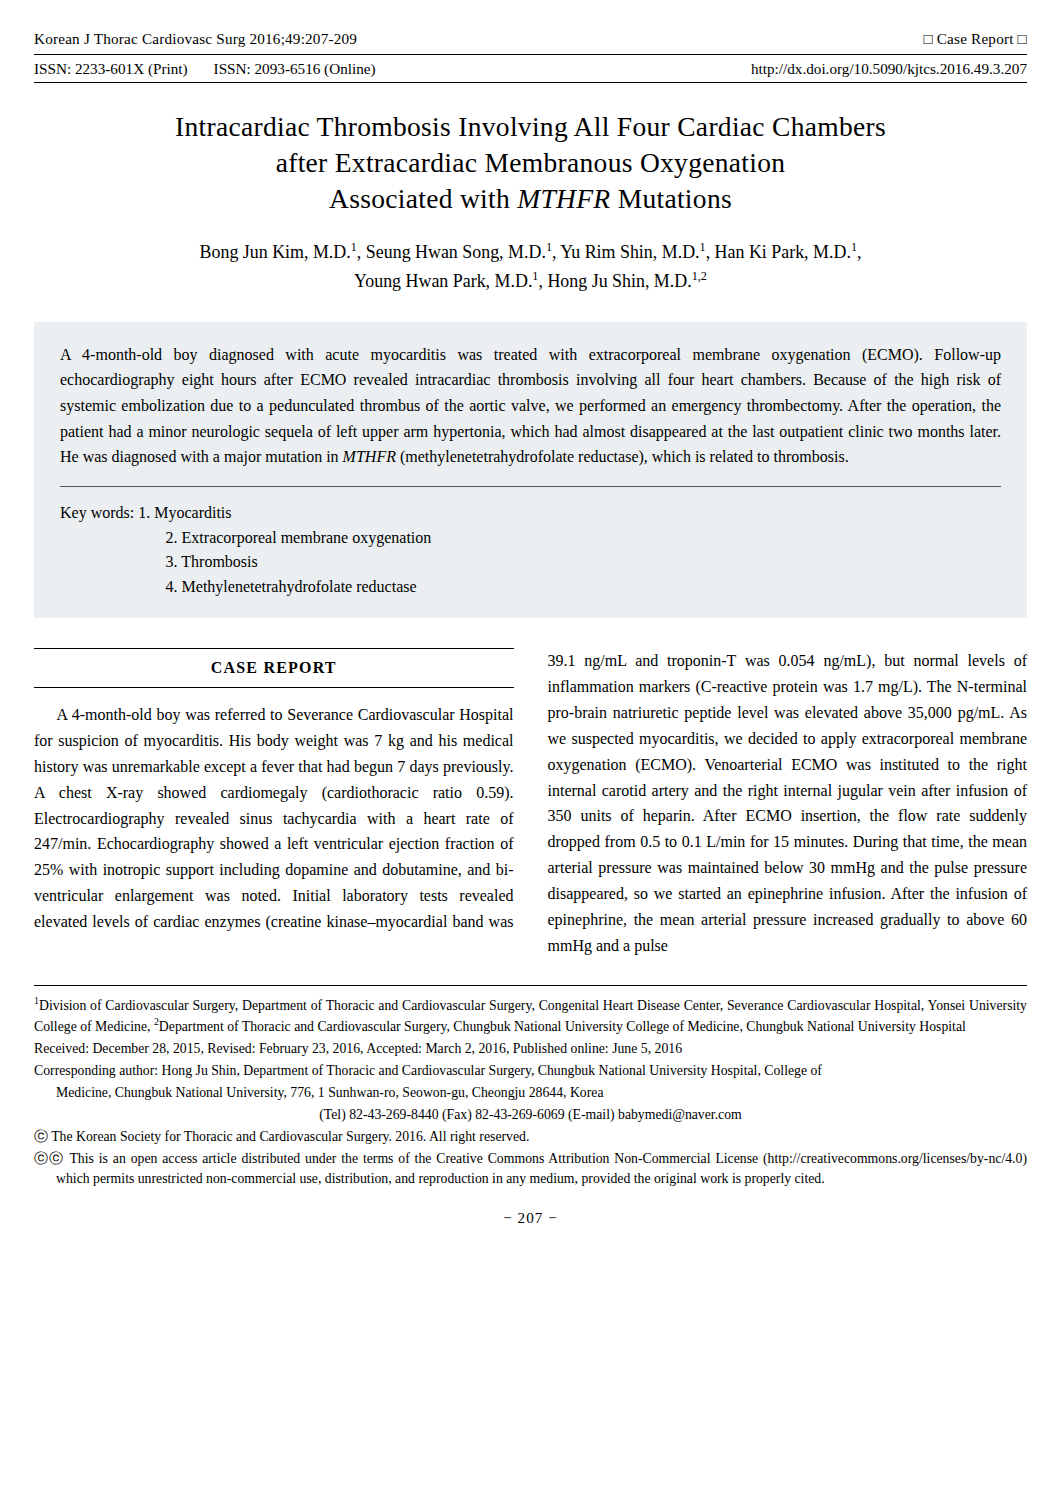Korean J Thorac Cardiovasc Surg 2016;49:207-209
□ Case Report □
ISSN: 2233-601X (Print) ISSN: 2093-6516 (Online)
http://dx.doi.org/10.5090/kjtcs.2016.49.3.207
Intracardiac Thrombosis Involving All Four Cardiac Chambers
after Extracardiac Membranous Oxygenation
Associated with MTHFR Mutations
Bong Jun Kim, M.D.1, Seung Hwan Song, M.D.1, Yu Rim Shin, M.D.1, Han Ki Park, M.D.1,
Young Hwan Park, M.D.1, Hong Ju Shin, M.D.1,2
A 4-month-old boy diagnosed with acute myocarditis was treated with extracorporeal membrane oxygenation (ECMO). Follow-up echocardiography eight hours after ECMO revealed intracardiac thrombosis involving all four heart chambers. Because of the high risk of systemic embolization due to a pedunculated thrombus of the aortic valve, we performed an emergency thrombectomy. After the operation, the patient had a minor neurologic sequela of left upper arm hypertonia, which had almost disappeared at the last outpatient clinic two months later. He was diagnosed with a major mutation in MTHFR (methylenetetrahydrofolate reductase), which is related to thrombosis.
Key words: 1. Myocarditis
2. Extracorporeal membrane oxygenation
3. Thrombosis
4. Methylenetetrahydrofolate reductase
CASE REPORT
A 4-month-old boy was referred to Severance Cardiovascular Hospital for suspicion of myocarditis. His body weight was 7 kg and his medical history was unremarkable except a fever that had begun 7 days previously. A chest X-ray showed cardiomegaly (cardiothoracic ratio 0.59). Electrocardiography revealed sinus tachycardia with a heart rate of 247/min. Echocardiography showed a left ventricular ejection fraction of 25% with inotropic support including dopamine and dobutamine, and bi-ventricular enlargement was noted. Initial laboratory tests revealed elevated levels of cardiac enzymes (creatine kinase–myocardial band was 39.1 ng/mL and troponin-T was 0.054 ng/mL), but normal levels of inflammation markers (C-reactive protein was 1.7 mg/L). The N-terminal pro-brain natriuretic peptide level was elevated above 35,000 pg/mL. As we suspected myocarditis, we decided to apply extracorporeal membrane oxygenation (ECMO). Venoarterial ECMO was instituted to the right internal carotid artery and the right internal jugular vein after infusion of 350 units of heparin. After ECMO insertion, the flow rate suddenly dropped from 0.5 to 0.1 L/min for 15 minutes. During that time, the mean arterial pressure was maintained below 30 mmHg and the pulse pressure disappeared, so we started an epinephrine infusion. After the infusion of epinephrine, the mean arterial pressure increased gradually to above 60 mmHg and a pulse
1Division of Cardiovascular Surgery, Department of Thoracic and Cardiovascular Surgery, Congenital Heart Disease Center, Severance Cardiovascular Hospital, Yonsei University College of Medicine, 2Department of Thoracic and Cardiovascular Surgery, Chungbuk National University College of Medicine, Chungbuk National University Hospital
Received: December 28, 2015, Revised: February 23, 2016, Accepted: March 2, 2016, Published online: June 5, 2016
Corresponding author: Hong Ju Shin, Department of Thoracic and Cardiovascular Surgery, Chungbuk National University Hospital, College of
Medicine, Chungbuk National University, 776, 1 Sunhwan-ro, Seowon-gu, Cheongju 28644, Korea
(Tel) 82-43-269-8440 (Fax) 82-43-269-6069 (E-mail) babymedi@naver.com
ⓒ The Korean Society for Thoracic and Cardiovascular Surgery. 2016. All right reserved.
ⓒⓒ This is an open access article distributed under the terms of the Creative Commons Attribution Non-Commercial License (http://creativecommons.org/licenses/by-nc/4.0) which permits unrestricted non-commercial use, distribution, and reproduction in any medium, provided the original work is properly cited.
− 207 −